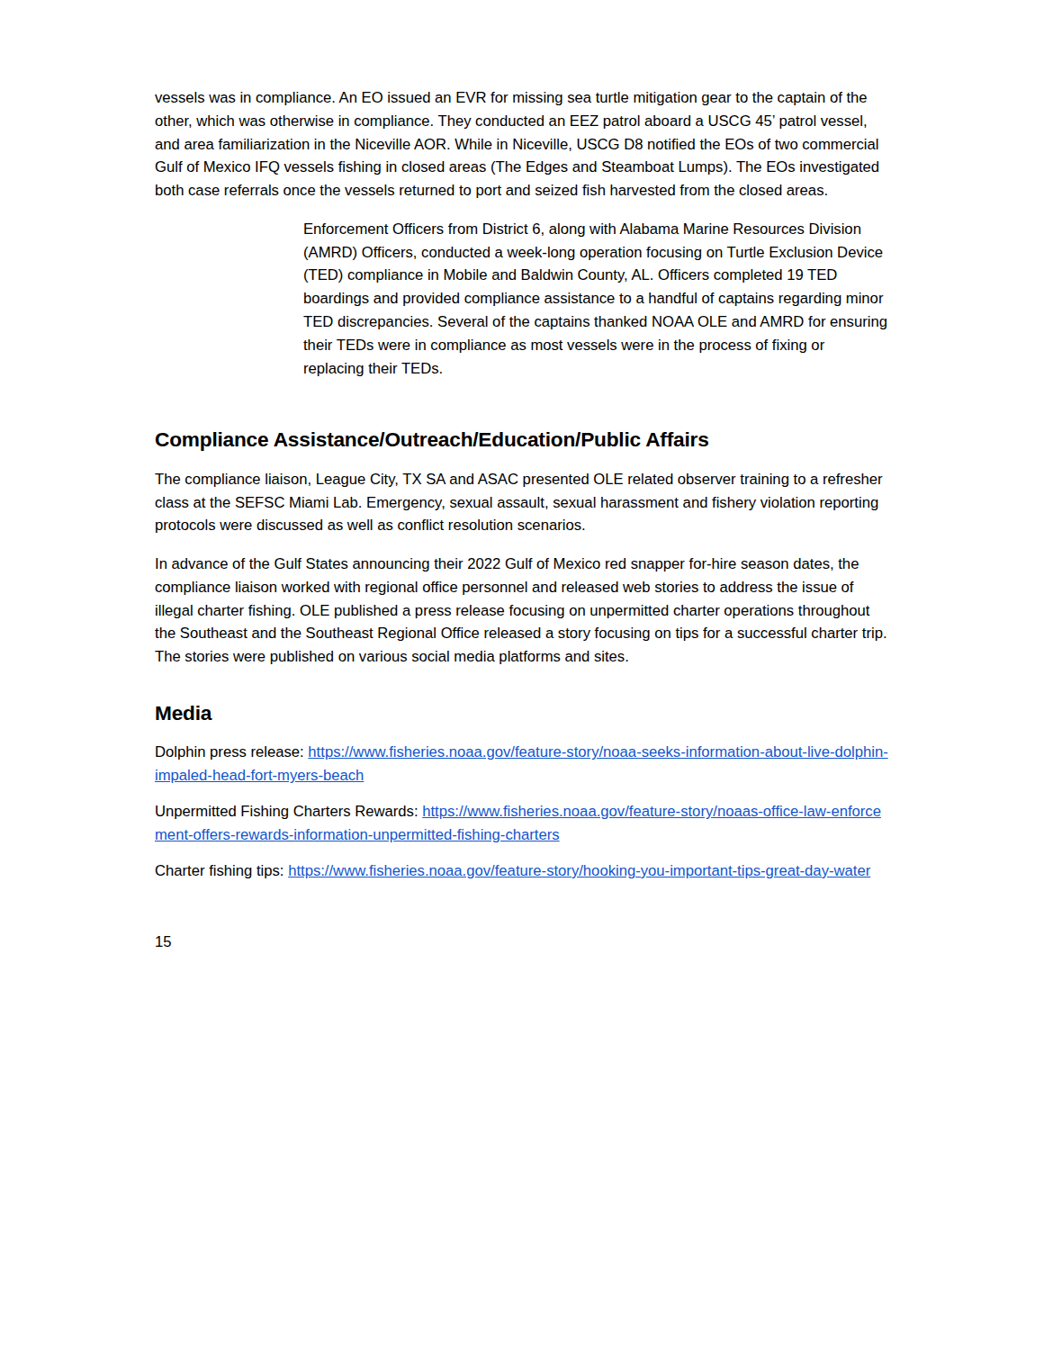vessels was in compliance. An EO issued an EVR for missing sea turtle mitigation gear to the captain of the other, which was otherwise in compliance. They conducted an EEZ patrol aboard a USCG 45’ patrol vessel, and area familiarization in the Niceville AOR. While in Niceville, USCG D8 notified the EOs of two commercial Gulf of Mexico IFQ vessels fishing in closed areas (The Edges and Steamboat Lumps). The EOs investigated both case referrals once the vessels returned to port and seized fish harvested from the closed areas.
Enforcement Officers from District 6, along with Alabama Marine Resources Division (AMRD) Officers, conducted a week-long operation focusing on Turtle Exclusion Device (TED) compliance in Mobile and Baldwin County, AL. Officers completed 19 TED boardings and provided compliance assistance to a handful of captains regarding minor TED discrepancies. Several of the captains thanked NOAA OLE and AMRD for ensuring their TEDs were in compliance as most vessels were in the process of fixing or replacing their TEDs.
Compliance Assistance/Outreach/Education/Public Affairs
The compliance liaison, League City, TX SA and ASAC presented OLE related observer training to a refresher class at the SEFSC Miami Lab. Emergency, sexual assault, sexual harassment and fishery violation reporting protocols were discussed as well as conflict resolution scenarios.
In advance of the Gulf States announcing their 2022 Gulf of Mexico red snapper for-hire season dates, the compliance liaison worked with regional office personnel and released web stories to address the issue of illegal charter fishing. OLE published a press release focusing on unpermitted charter operations throughout the Southeast and the Southeast Regional Office released a story focusing on tips for a successful charter trip. The stories were published on various social media platforms and sites.
Media
Dolphin press release: https://www.fisheries.noaa.gov/feature-story/noaa-seeks-information-about-live-dolphin-impaled-head-fort-myers-beach
Unpermitted Fishing Charters Rewards: https://www.fisheries.noaa.gov/feature-story/noaas-office-law-enforcement-offers-rewards-information-unpermitted-fishing-charters
Charter fishing tips: https://www.fisheries.noaa.gov/feature-story/hooking-you-important-tips-great-day-water
15